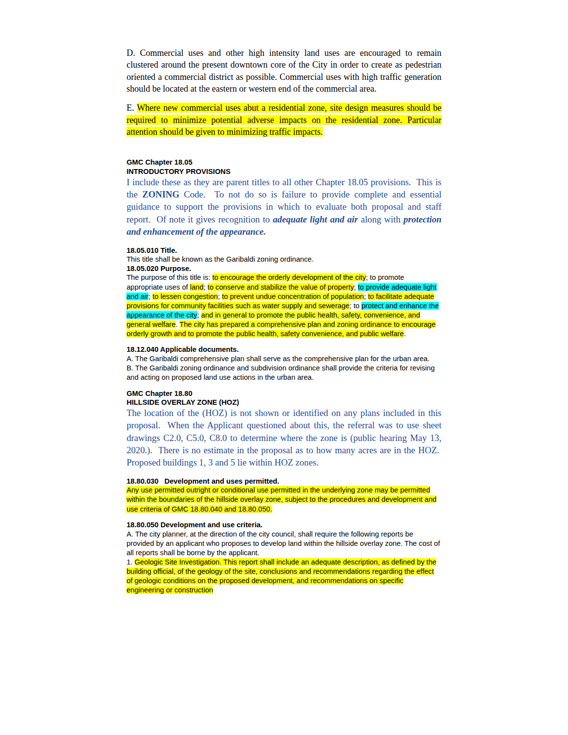D. Commercial uses and other high intensity land uses are encouraged to remain clustered around the present downtown core of the City in order to create as pedestrian oriented a commercial district as possible. Commercial uses with high traffic generation should be located at the eastern or western end of the commercial area.
E. Where new commercial uses abut a residential zone, site design measures should be required to minimize potential adverse impacts on the residential zone. Particular attention should be given to minimizing traffic impacts.
GMC Chapter 18.05
INTRODUCTORY PROVISIONS
I include these as they are parent titles to all other Chapter 18.05 provisions. This is the ZONING Code. To not do so is failure to provide complete and essential guidance to support the provisions in which to evaluate both proposal and staff report. Of note it gives recognition to adequate light and air along with protection and enhancement of the appearance.
18.05.010 Title.
This title shall be known as the Garibaldi zoning ordinance.
18.05.020 Purpose.
The purpose of this title is: to encourage the orderly development of the city; to promote appropriate uses of land; to conserve and stabilize the value of property; to provide adequate light and air; to lessen congestion; to prevent undue concentration of population; to facilitate adequate provisions for community facilities such as water supply and sewerage; to protect and enhance the appearance of the city; and in general to promote the public health, safety, convenience, and general welfare. The city has prepared a comprehensive plan and zoning ordinance to encourage orderly growth and to promote the public health, safety convenience, and public welfare.
18.12.040 Applicable documents.
A. The Garibaldi comprehensive plan shall serve as the comprehensive plan for the urban area.
B. The Garibaldi zoning ordinance and subdivision ordinance shall provide the criteria for revising and acting on proposed land use actions in the urban area.
GMC Chapter 18.80
HILLSIDE OVERLAY ZONE (HOZ)
The location of the (HOZ) is not shown or identified on any plans included in this proposal. When the Applicant questioned about this, the referral was to use sheet drawings C2.0, C5.0, C8.0 to determine where the zone is (public hearing May 13, 2020.). There is no estimate in the proposal as to how many acres are in the HOZ. Proposed buildings 1, 3 and 5 lie within HOZ zones.
18.80.030 Development and uses permitted.
Any use permitted outright or conditional use permitted in the underlying zone may be permitted within the boundaries of the hillside overlay zone, subject to the procedures and development and use criteria of GMC 18.80.040 and 18.80.050.
18.80.050 Development and use criteria.
A. The city planner, at the direction of the city council, shall require the following reports be provided by an applicant who proposes to develop land within the hillside overlay zone. The cost of all reports shall be borne by the applicant.
1. Geologic Site Investigation. This report shall include an adequate description, as defined by the building official, of the geology of the site, conclusions and recommendations regarding the effect of geologic conditions on the proposed development, and recommendations on specific engineering or construction